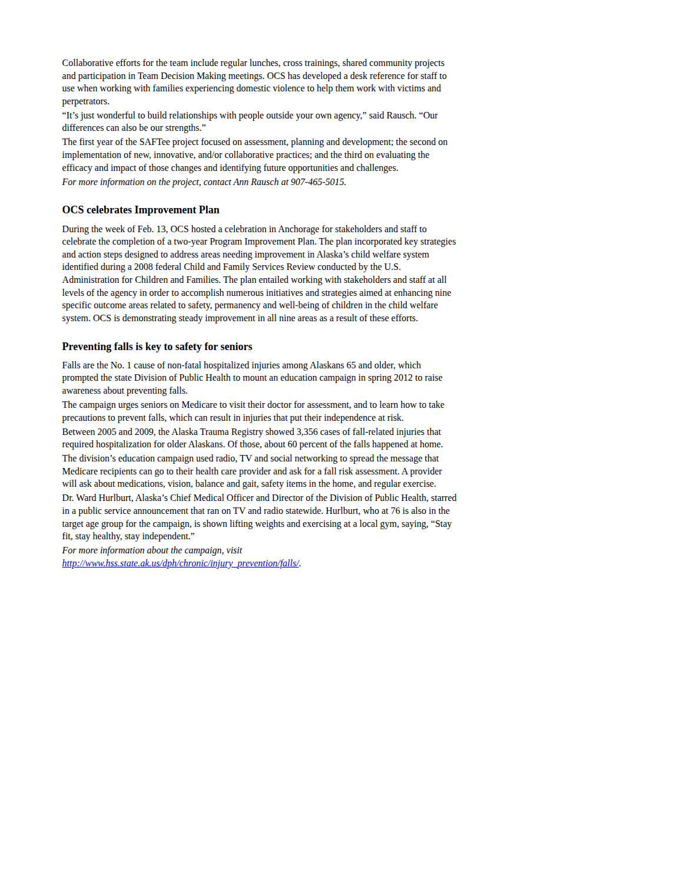Collaborative efforts for the team include regular lunches, cross trainings, shared community projects and participation in Team Decision Making meetings. OCS has developed a desk reference for staff to use when working with families experiencing domestic violence to help them work with victims and perpetrators.
“It’s just wonderful to build relationships with people outside your own agency,” said Rausch. “Our differences can also be our strengths.”
The first year of the SAFTee project focused on assessment, planning and development; the second on implementation of new, innovative, and/or collaborative practices; and the third on evaluating the efficacy and impact of those changes and identifying future opportunities and challenges.
For more information on the project, contact Ann Rausch at 907-465-5015.
OCS celebrates Improvement Plan
During the week of Feb. 13, OCS hosted a celebration in Anchorage for stakeholders and staff to celebrate the completion of a two-year Program Improvement Plan. The plan incorporated key strategies and action steps designed to address areas needing improvement in Alaska’s child welfare system identified during a 2008 federal Child and Family Services Review conducted by the U.S. Administration for Children and Families. The plan entailed working with stakeholders and staff at all levels of the agency in order to accomplish numerous initiatives and strategies aimed at enhancing nine specific outcome areas related to safety, permanency and well-being of children in the child welfare system. OCS is demonstrating steady improvement in all nine areas as a result of these efforts.
Preventing falls is key to safety for seniors
Falls are the No. 1 cause of non-fatal hospitalized injuries among Alaskans 65 and older, which prompted the state Division of Public Health to mount an education campaign in spring 2012 to raise awareness about preventing falls.
The campaign urges seniors on Medicare to visit their doctor for assessment, and to learn how to take precautions to prevent falls, which can result in injuries that put their independence at risk.
Between 2005 and 2009, the Alaska Trauma Registry showed 3,356 cases of fall-related injuries that required hospitalization for older Alaskans. Of those, about 60 percent of the falls happened at home.
The division’s education campaign used radio, TV and social networking to spread the message that Medicare recipients can go to their health care provider and ask for a fall risk assessment. A provider will ask about medications, vision, balance and gait, safety items in the home, and regular exercise.
Dr. Ward Hurlburt, Alaska’s Chief Medical Officer and Director of the Division of Public Health, starred in a public service announcement that ran on TV and radio statewide. Hurlburt, who at 76 is also in the target age group for the campaign, is shown lifting weights and exercising at a local gym, saying, “Stay fit, stay healthy, stay independent.”
For more information about the campaign, visit
http://www.hss.state.ak.us/dph/chronic/injury_prevention/falls/.